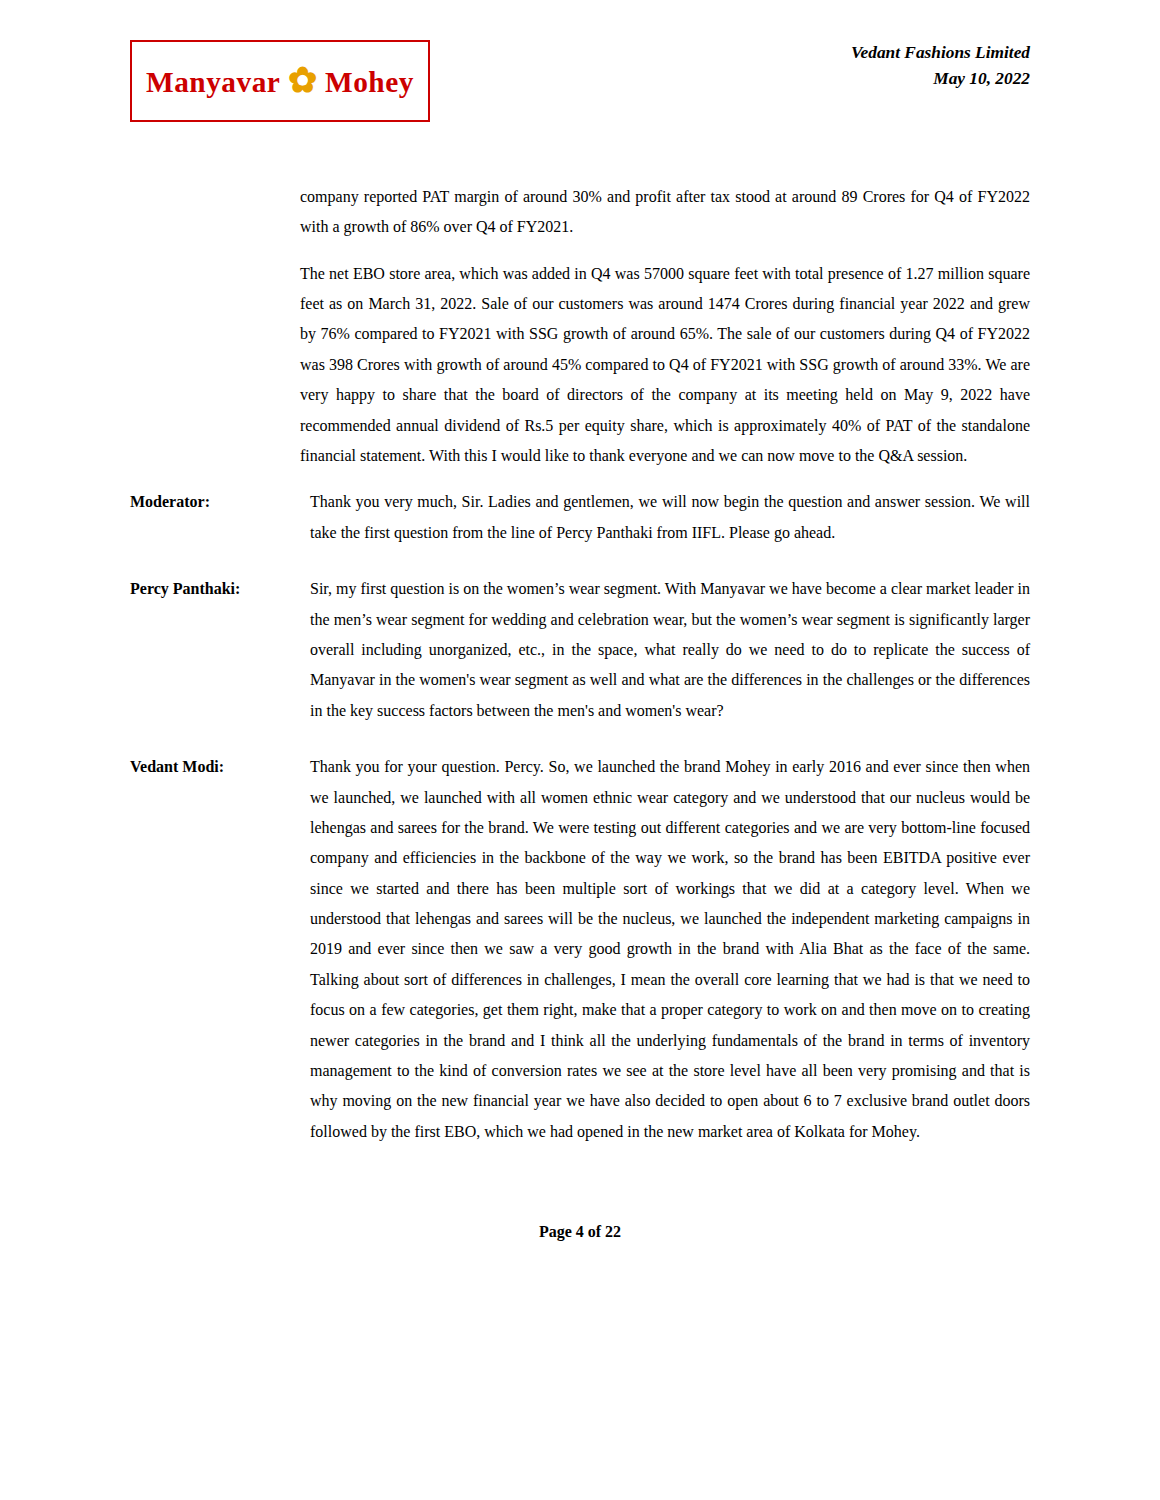Manyavar ✿ Mohey
Vedant Fashions Limited
May 10, 2022
company reported PAT margin of around 30% and profit after tax stood at around 89 Crores for Q4 of FY2022 with a growth of 86% over Q4 of FY2021.
The net EBO store area, which was added in Q4 was 57000 square feet with total presence of 1.27 million square feet as on March 31, 2022. Sale of our customers was around 1474 Crores during financial year 2022 and grew by 76% compared to FY2021 with SSG growth of around 65%. The sale of our customers during Q4 of FY2022 was 398 Crores with growth of around 45% compared to Q4 of FY2021 with SSG growth of around 33%. We are very happy to share that the board of directors of the company at its meeting held on May 9, 2022 have recommended annual dividend of Rs.5 per equity share, which is approximately 40% of PAT of the standalone financial statement. With this I would like to thank everyone and we can now move to the Q&A session.
Moderator:
Thank you very much, Sir. Ladies and gentlemen, we will now begin the question and answer session. We will take the first question from the line of Percy Panthaki from IIFL. Please go ahead.
Percy Panthaki:
Sir, my first question is on the women’s wear segment. With Manyavar we have become a clear market leader in the men’s wear segment for wedding and celebration wear, but the women’s wear segment is significantly larger overall including unorganized, etc., in the space, what really do we need to do to replicate the success of Manyavar in the women's wear segment as well and what are the differences in the challenges or the differences in the key success factors between the men's and women's wear?
Vedant Modi:
Thank you for your question. Percy. So, we launched the brand Mohey in early 2016 and ever since then when we launched, we launched with all women ethnic wear category and we understood that our nucleus would be lehengas and sarees for the brand. We were testing out different categories and we are very bottom-line focused company and efficiencies in the backbone of the way we work, so the brand has been EBITDA positive ever since we started and there has been multiple sort of workings that we did at a category level. When we understood that lehengas and sarees will be the nucleus, we launched the independent marketing campaigns in 2019 and ever since then we saw a very good growth in the brand with Alia Bhat as the face of the same. Talking about sort of differences in challenges, I mean the overall core learning that we had is that we need to focus on a few categories, get them right, make that a proper category to work on and then move on to creating newer categories in the brand and I think all the underlying fundamentals of the brand in terms of inventory management to the kind of conversion rates we see at the store level have all been very promising and that is why moving on the new financial year we have also decided to open about 6 to 7 exclusive brand outlet doors followed by the first EBO, which we had opened in the new market area of Kolkata for Mohey.
Page 4 of 22